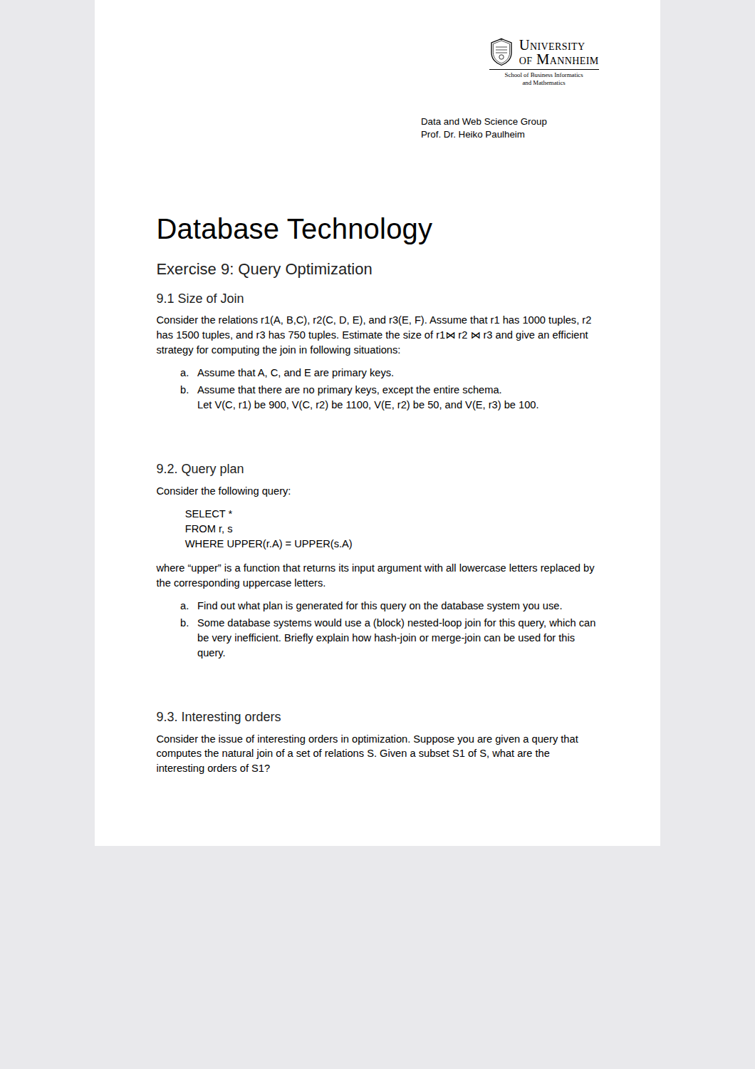University of Mannheim
School of Business Informatics
and Mathematics
Data and Web Science Group
Prof. Dr. Heiko Paulheim
Database Technology
Exercise 9: Query Optimization
9.1 Size of Join
Consider the relations r1(A, B,C), r2(C, D, E), and r3(E, F). Assume that r1 has 1000 tuples, r2 has 1500 tuples, and r3 has 750 tuples. Estimate the size of r1⋈ r2 ⋈ r3 and give an efficient strategy for computing the join in following situations:
Assume that A, C, and E are primary keys.
Assume that there are no primary keys, except the entire schema.
Let V(C, r1) be 900, V(C, r2) be 1100, V(E, r2) be 50, and V(E, r3) be 100.
9.2. Query plan
Consider the following query:
SELECT * FROM r, s WHERE UPPER(r.A) = UPPER(s.A)
where “upper” is a function that returns its input argument with all lowercase letters replaced by the corresponding uppercase letters.
Find out what plan is generated for this query on the database system you use.
Some database systems would use a (block) nested-loop join for this query, which can be very inefficient. Briefly explain how hash-join or merge-join can be used for this query.
9.3. Interesting orders
Consider the issue of interesting orders in optimization. Suppose you are given a query that computes the natural join of a set of relations S. Given a subset S1 of S, what are the interesting orders of S1?